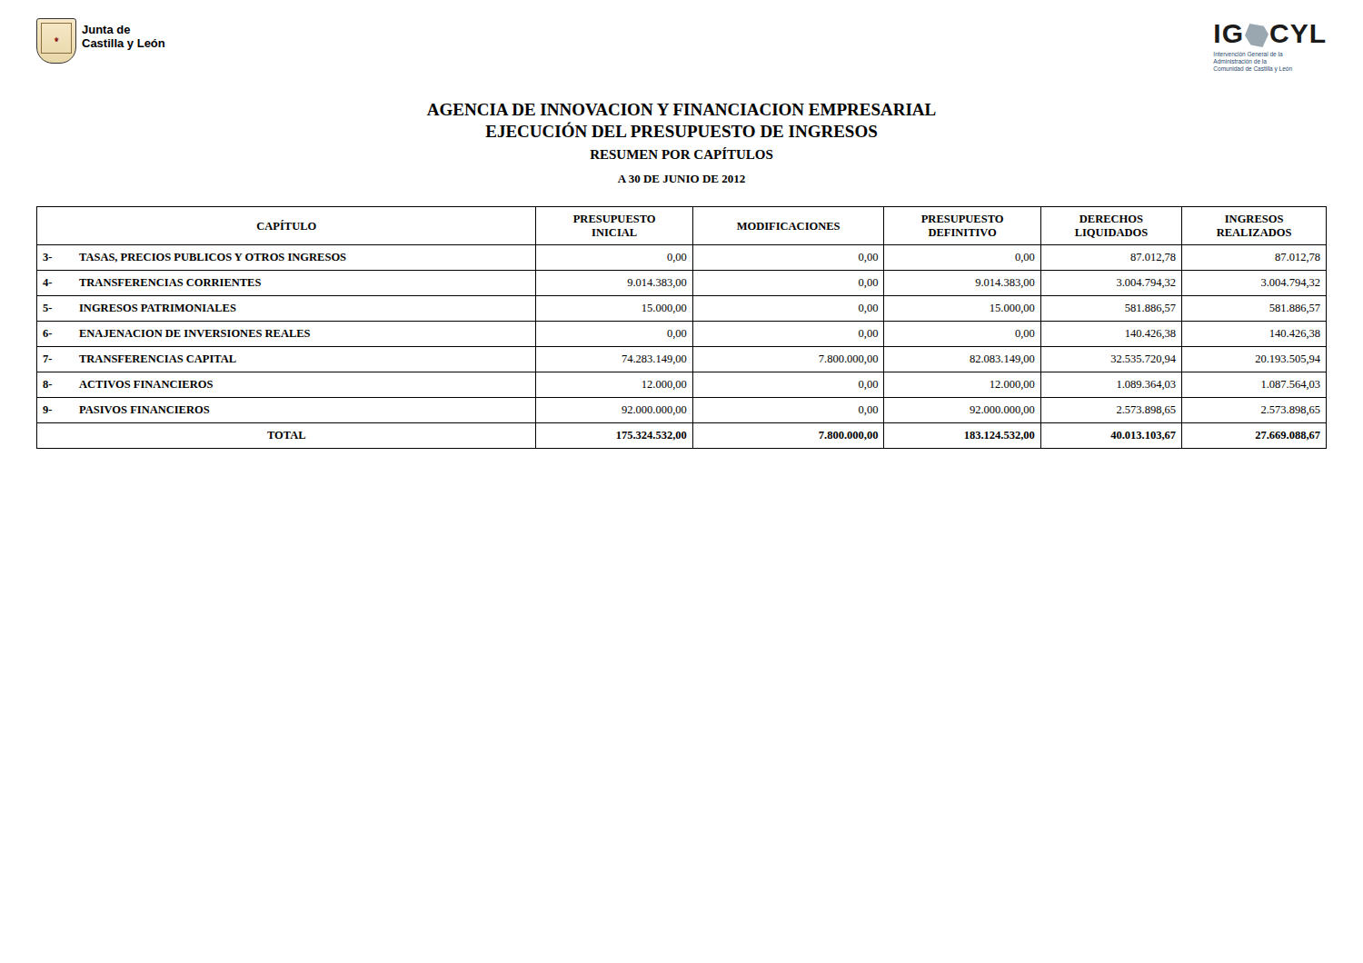⚜
Junta de
Castilla y León
IG CYL
Intervención General de la
Administración de la
Comunidad de Castilla y León
AGENCIA DE INNOVACION Y FINANCIACION EMPRESARIAL
EJECUCIÓN DEL PRESUPUESTO DE INGRESOS
RESUMEN POR CAPÍTULOS
A 30 DE JUNIO DE 2012
| CAPÍTULO | PRESUPUESTO INICIAL | MODIFICACIONES | PRESUPUESTO DEFINITIVO | DERECHOS LIQUIDADOS | INGRESOS REALIZADOS |
| --- | --- | --- | --- | --- | --- |
| 3- | TASAS, PRECIOS PUBLICOS Y OTROS INGRESOS | 0,00 | 0,00 | 0,00 | 87.012,78 | 87.012,78 |
| 4- | TRANSFERENCIAS CORRIENTES | 9.014.383,00 | 0,00 | 9.014.383,00 | 3.004.794,32 | 3.004.794,32 |
| 5- | INGRESOS PATRIMONIALES | 15.000,00 | 0,00 | 15.000,00 | 581.886,57 | 581.886,57 |
| 6- | ENAJENACION DE INVERSIONES REALES | 0,00 | 0,00 | 0,00 | 140.426,38 | 140.426,38 |
| 7- | TRANSFERENCIAS CAPITAL | 74.283.149,00 | 7.800.000,00 | 82.083.149,00 | 32.535.720,94 | 20.193.505,94 |
| 8- | ACTIVOS FINANCIEROS | 12.000,00 | 0,00 | 12.000,00 | 1.089.364,03 | 1.087.564,03 |
| 9- | PASIVOS FINANCIEROS | 92.000.000,00 | 0,00 | 92.000.000,00 | 2.573.898,65 | 2.573.898,65 |
| TOTAL | 175.324.532,00 | 7.800.000,00 | 183.124.532,00 | 40.013.103,67 | 27.669.088,67 |